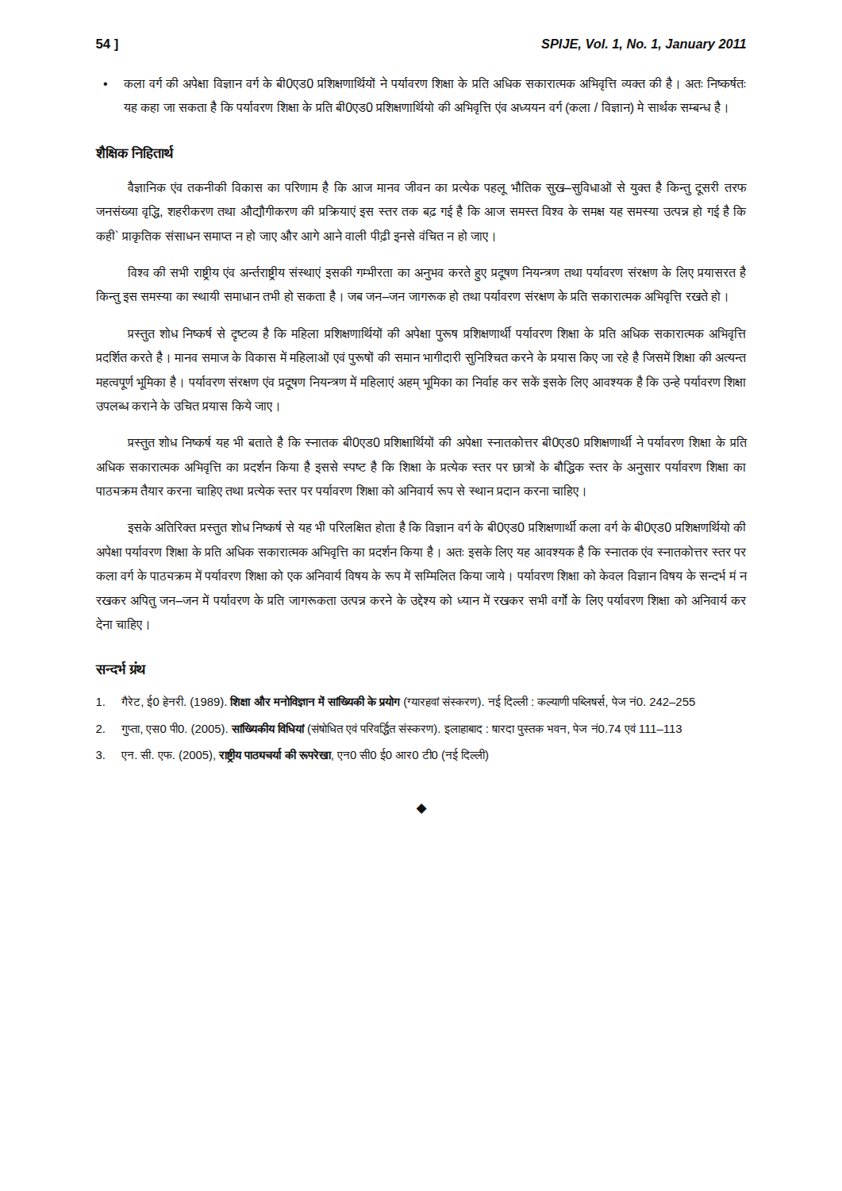54 ] SPIJE, Vol. 1, No. 1, January 2011
कला वर्ग की अपेक्षा विज्ञान वर्ग के बी0एड0 प्रशिक्षणार्थियों ने पर्यावरण शिक्षा के प्रति अधिक सकारात्मक अभिवृत्ति व्यक्त की है। अतः निष्कर्षतः यह कहा जा सकता है कि पर्यावरण शिक्षा के प्रति बी0एड0 प्रशिक्षणार्थियो की अभिवृत्ति एंव अध्ययन वर्ग (कला / विज्ञान) मे सार्थक सम्बन्ध है।
शैक्षिक निहितार्थ
वैज्ञानिक एंव तकनीकी विकास का परिणाम है कि आज मानव जीवन का प्रत्येक पहलू भौतिक सुख–सुविधाओं से युक्त है किन्तु दूसरी तरफ जनसंख्या वृद्धि, शहरीकरण तथा औद्यौगीकरण की प्रक्रियाएं इस स्तर तक बढ़ गई है कि आज समस्त विश्व के समक्ष यह समस्या उत्पन्न हो गई है कि कही` प्राकृतिक संसाधन समाप्त न हो जाए और आगे आने वाली पीढ़ी इनसे वंचित न हो जाए।
विश्व की सभी राष्ट्रीय एंव अर्न्तराष्ट्रीय संस्थाएं इसकी गम्भीरता का अनुभव करते हुए प्रदूषण नियन्त्रण तथा पर्यावरण संरक्षण के लिए प्रयासरत है किन्तु इस समस्या का स्थायी समाधान तभी हो सकता है। जब जन–जन जागरूक हो तथा पर्यावरण संरक्षण के प्रति सकारात्मक अभिवृत्ति रखते हो।
प्रस्तुत शोध निष्कर्ष से दृष्टव्य है कि महिला प्रशिक्षणार्थियों की अपेक्षा पुरूष प्रशिक्षणार्थी पर्यावरण शिक्षा के प्रति अधिक सकारात्मक अभिवृत्ति प्रदर्शित करते है। मानव समाज के विकास में महिलाओं एवं पुरूषों की समान भागीदारी सुनिश्चित करने के प्रयास किए जा रहे है जिसमें शिक्षा की अत्यन्त महत्वपूर्ण भूमिका है। पर्यावरण संरक्षण एंव प्रदूषण नियन्त्रण में महिलाएं अहम् भूमिका का निर्वाह कर सकें इसके लिए आवश्यक है कि उन्हे पर्यावरण शिक्षा उपलब्ध कराने के उचित प्रयास किये जाए।
प्रस्तुत शोध निष्कर्ष यह भी बताते है कि स्नातक बी0एड0 प्रशिक्षार्थियों की अपेक्षा स्नातकोत्तर बी0एड0 प्रशिक्षणार्थी ने पर्यावरण शिक्षा के प्रति अधिक सकारात्मक अभिवृत्ति का प्रदर्शन किया है इससे स्पष्ट है कि शिक्षा के प्रत्येक स्तर पर छात्रों के बौद्धिक स्तर के अनुसार पर्यावरण शिक्षा का पाठ्यक्रम तैयार करना चाहिए तथा प्रत्येक स्तर पर पर्यावरण शिक्षा को अनिवार्य रूप से स्थान प्रदान करना चाहिए।
इसके अतिरिक्त प्रस्तुत शोध निष्कर्ष से यह भी परिलक्षित होता है कि विज्ञान वर्ग के बी0एड0 प्रशिक्षणार्थी कला वर्ग के बी0एड0 प्रशिक्षणर्थियो की अपेक्षा पर्यावरण शिक्षा के प्रति अधिक सकारात्मक अभिवृत्ति का प्रदर्शन किया है। अतः इसके लिए यह आवश्यक है कि स्नातक एंव स्नातकोत्तर स्तर पर कला वर्ग के पाठ्यक्रम में पर्यावरण शिक्षा को एक अनिवार्य विषय के रूप में सम्मिलित किया जाये। पर्यावरण शिक्षा को केवल विज्ञान विषय के सन्दर्भ मं न रखकर अपितु जन–जन में पर्यावरण के प्रति जागरूकता उत्पन्न करने के उद्देश्य को ध्यान में रखकर सभी वर्गो के लिए पर्यावरण शिक्षा को अनिवार्य कर देना चाहिए।
सन्दर्भ ग्रंथ
गैरेट, ई0 हेनरी. (1989). शिक्षा और मनोविज्ञान में सांख्यिकी के प्रयोग (ग्यारहवां संस्करण). नई दिल्ली : कल्याणी पब्लिषर्स, पेज नं0. 242–255
गुप्ता, एस0 पी0. (2005). सांख्यिकीय विधियां (संषोधित एवं परिवर्द्धित संस्करण). इलाहाबाद : षारदा पुस्तक भवन, पेज नं0.74 एवं 111–113
एन. सी. एफ. (2005), राष्ट्रीय पाठ्यचर्या की रूपरेखा, एन0 सी0 ई0 आर0 टी0 (नई दिल्ली)
◆